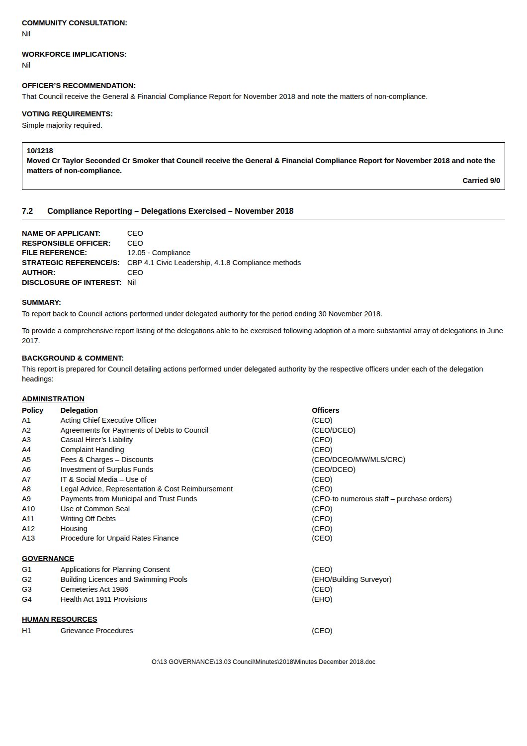COMMUNITY CONSULTATION:
Nil
WORKFORCE IMPLICATIONS:
Nil
OFFICER’S RECOMMENDATION:
That Council receive the General & Financial Compliance Report for November 2018 and note the matters of non-compliance.
VOTING REQUIREMENTS:
Simple majority required.
10/1218
Moved Cr Taylor Seconded Cr Smoker that Council receive the General & Financial Compliance Report for November 2018 and note the matters of non-compliance.
Carried 9/0
7.2 Compliance Reporting – Delegations Exercised – November 2018
| NAME OF APPLICANT: | CEO |
| RESPONSIBLE OFFICER: | CEO |
| FILE REFERENCE: | 12.05 - Compliance |
| STRATEGIC REFERENCE/S: | CBP 4.1 Civic Leadership, 4.1.8 Compliance methods |
| AUTHOR: | CEO |
| DISCLOSURE OF INTEREST: | Nil |
SUMMARY:
To report back to Council actions performed under delegated authority for the period ending 30 November 2018.
To provide a comprehensive report listing of the delegations able to be exercised following adoption of a more substantial array of delegations in June 2017.
BACKGROUND & COMMENT:
This report is prepared for Council detailing actions performed under delegated authority by the respective officers under each of the delegation headings:
ADMINISTRATION
| Policy | Delegation | Officers |
| --- | --- | --- |
| A1 | Acting Chief Executive Officer | (CEO) |
| A2 | Agreements for Payments of Debts to Council | (CEO/DCEO) |
| A3 | Casual Hirer’s Liability | (CEO) |
| A4 | Complaint Handling | (CEO) |
| A5 | Fees & Charges – Discounts | (CEO/DCEO/MW/MLS/CRC) |
| A6 | Investment of Surplus Funds | (CEO/DCEO) |
| A7 | IT & Social Media – Use of | (CEO) |
| A8 | Legal Advice, Representation & Cost Reimbursement | (CEO) |
| A9 | Payments from Municipal and Trust Funds | (CEO-to numerous staff – purchase orders) |
| A10 | Use of Common Seal | (CEO) |
| A11 | Writing Off Debts | (CEO) |
| A12 | Housing | (CEO) |
| A13 | Procedure for Unpaid Rates Finance | (CEO) |
GOVERNANCE
| G1 | Applications for Planning Consent | (CEO) |
| G2 | Building Licences and Swimming Pools | (EHO/Building Surveyor) |
| G3 | Cemeteries Act 1986 | (CEO) |
| G4 | Health Act 1911 Provisions | (EHO) |
HUMAN RESOURCES
| H1 | Grievance Procedures | (CEO) |
O:\13 GOVERNANCE\13.03 Council\Minutes\2018\Minutes December 2018.doc